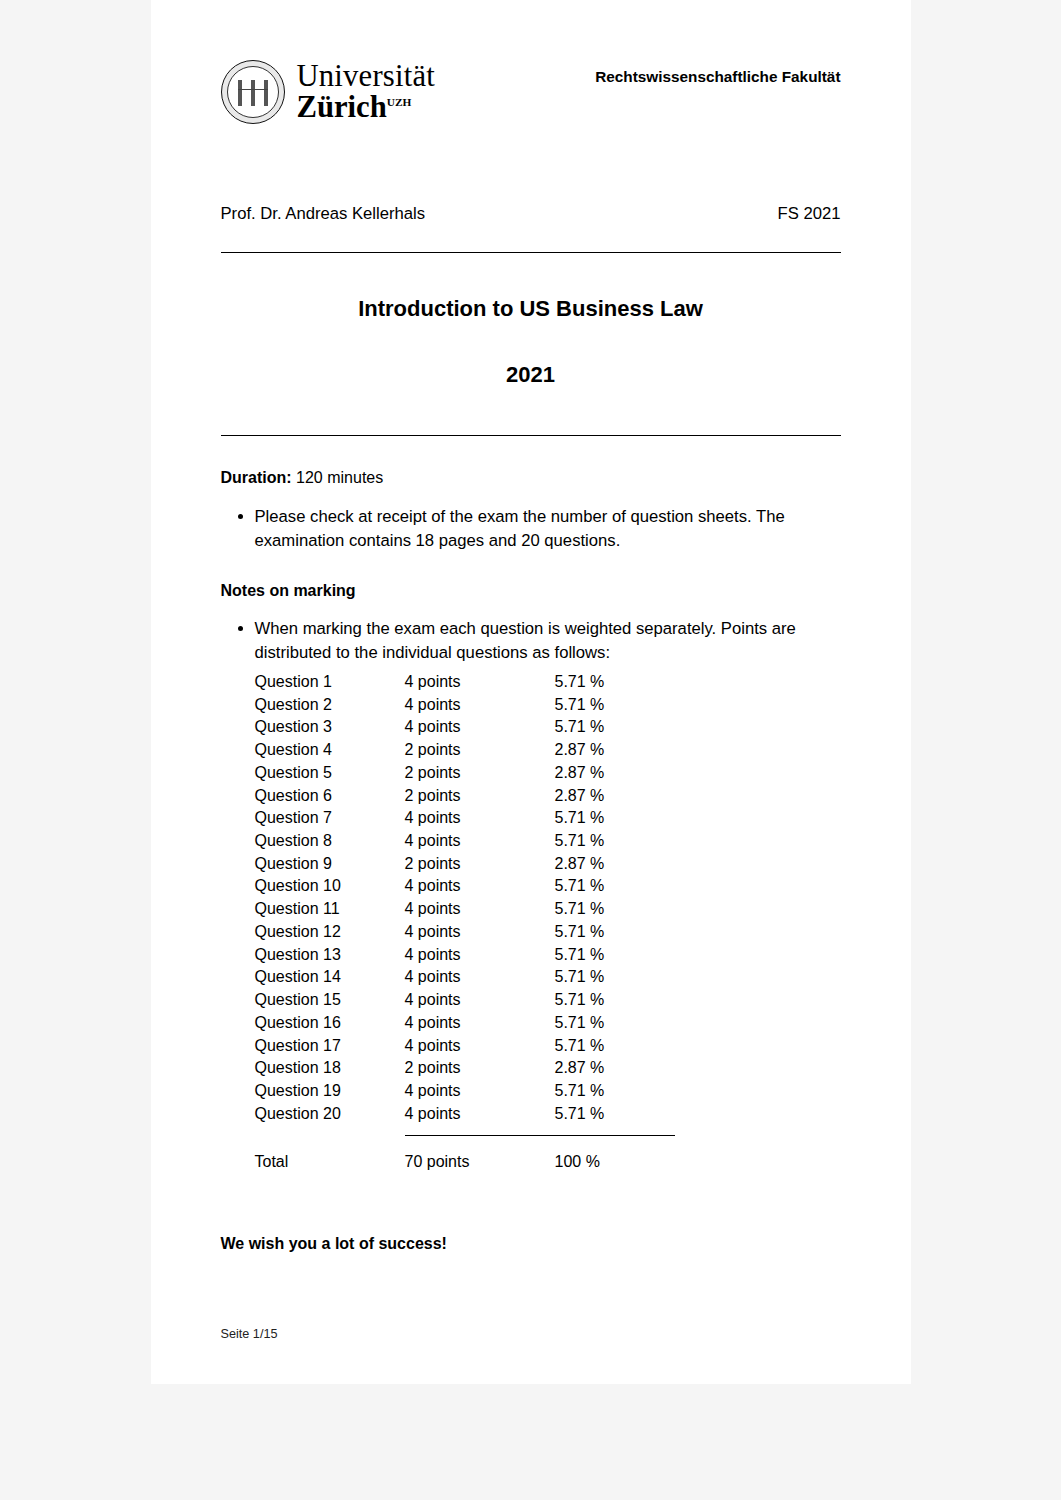Universität
ZürichUZH
Rechtswissenschaftliche Fakultät
Prof. Dr. Andreas Kellerhals
FS 2021
Introduction to US Business Law
2021
Duration: 120 minutes
Please check at receipt of the exam the number of question sheets. The examination contains 18 pages and 20 questions.
Notes on marking
When marking the exam each question is weighted separately. Points are distributed to the individual questions as follows:
| Question 1 | 4 points | 5.71 % |
| Question 2 | 4 points | 5.71 % |
| Question 3 | 4 points | 5.71 % |
| Question 4 | 2 points | 2.87 % |
| Question 5 | 2 points | 2.87 % |
| Question 6 | 2 points | 2.87 % |
| Question 7 | 4 points | 5.71 % |
| Question 8 | 4 points | 5.71 % |
| Question 9 | 2 points | 2.87 % |
| Question 10 | 4 points | 5.71 % |
| Question 11 | 4 points | 5.71 % |
| Question 12 | 4 points | 5.71 % |
| Question 13 | 4 points | 5.71 % |
| Question 14 | 4 points | 5.71 % |
| Question 15 | 4 points | 5.71 % |
| Question 16 | 4 points | 5.71 % |
| Question 17 | 4 points | 5.71 % |
| Question 18 | 2 points | 2.87 % |
| Question 19 | 4 points | 5.71 % |
| Question 20 | 4 points | 5.71 % |
| Total | 70 points | 100 % |
We wish you a lot of success!
Seite 1/15